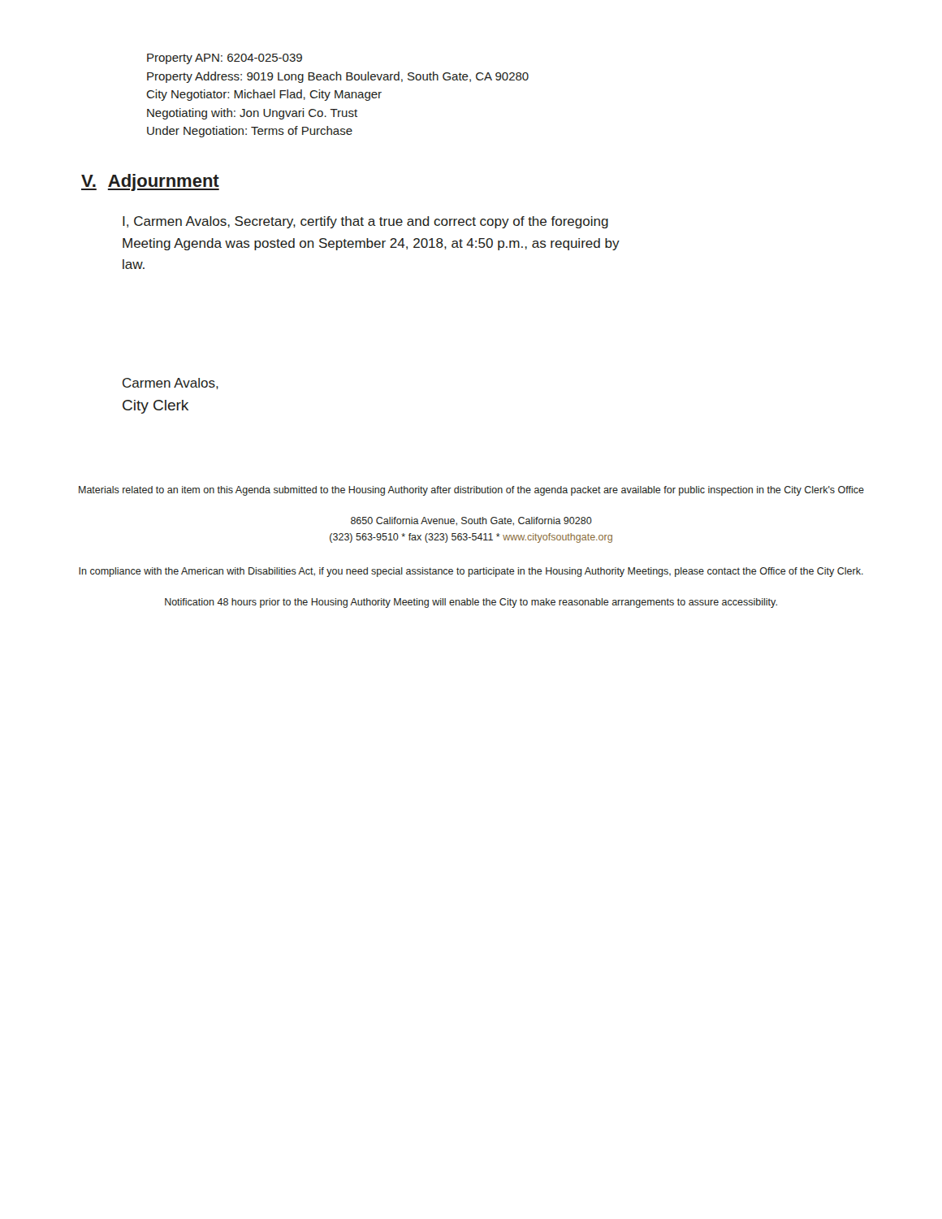Property APN: 6204-025-039
Property Address: 9019 Long Beach Boulevard, South Gate, CA 90280
City Negotiator: Michael Flad, City Manager
Negotiating with: Jon Ungvari Co. Trust
Under Negotiation: Terms of Purchase
V. Adjournment
I, Carmen Avalos, Secretary, certify that a true and correct copy of the foregoing Meeting Agenda was posted on September 24, 2018, at 4:50 p.m., as required by law.
Carmen Avalos,
City Clerk
Materials related to an item on this Agenda submitted to the Housing Authority after distribution of the agenda packet are available for public inspection in the City Clerk's Office
8650 California Avenue, South Gate, California 90280
(323) 563-9510 * fax (323) 563-5411 * www.cityofsouthgate.org
In compliance with the American with Disabilities Act, if you need special assistance to participate in the Housing Authority Meetings, please contact the Office of the City Clerk.
Notification 48 hours prior to the Housing Authority Meeting will enable the City to make reasonable arrangements to assure accessibility.